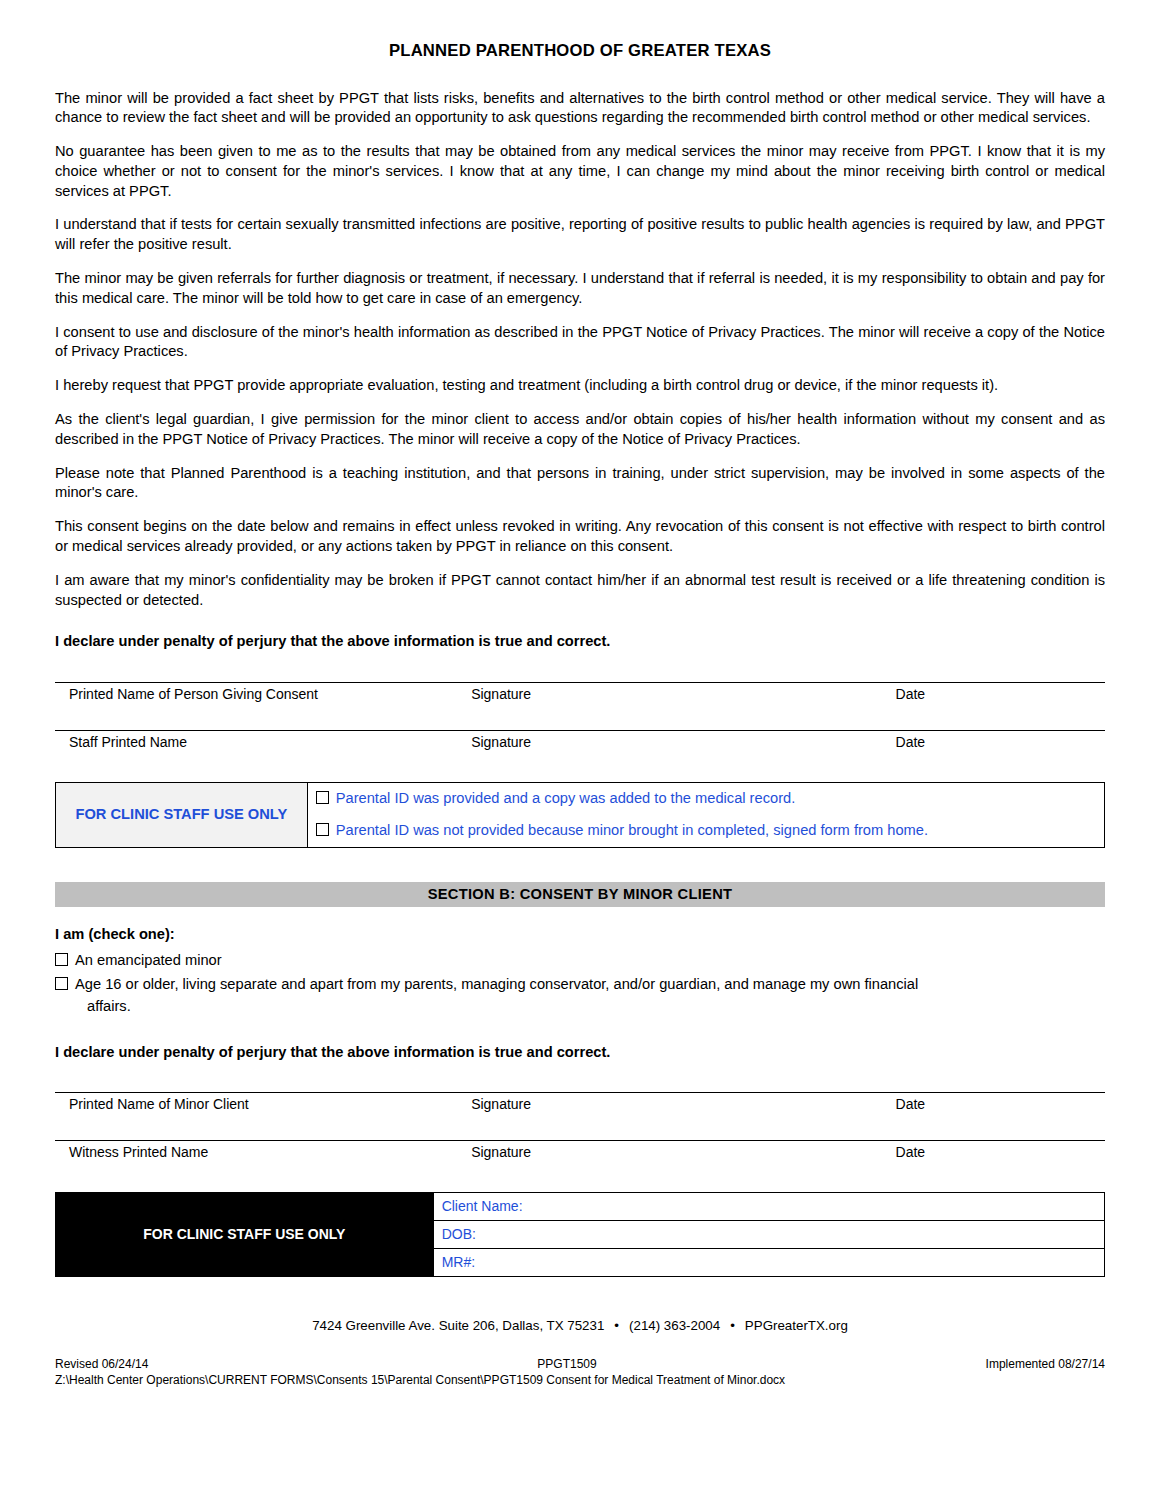PLANNED PARENTHOOD OF GREATER TEXAS
The minor will be provided a fact sheet by PPGT that lists risks, benefits and alternatives to the birth control method or other medical service. They will have a chance to review the fact sheet and will be provided an opportunity to ask questions regarding the recommended birth control method or other medical services.
No guarantee has been given to me as to the results that may be obtained from any medical services the minor may receive from PPGT. I know that it is my choice whether or not to consent for the minor's services. I know that at any time, I can change my mind about the minor receiving birth control or medical services at PPGT.
I understand that if tests for certain sexually transmitted infections are positive, reporting of positive results to public health agencies is required by law, and PPGT will refer the positive result.
The minor may be given referrals for further diagnosis or treatment, if necessary. I understand that if referral is needed, it is my responsibility to obtain and pay for this medical care. The minor will be told how to get care in case of an emergency.
I consent to use and disclosure of the minor's health information as described in the PPGT Notice of Privacy Practices. The minor will receive a copy of the Notice of Privacy Practices.
I hereby request that PPGT provide appropriate evaluation, testing and treatment (including a birth control drug or device, if the minor requests it).
As the client's legal guardian, I give permission for the minor client to access and/or obtain copies of his/her health information without my consent and as described in the PPGT Notice of Privacy Practices. The minor will receive a copy of the Notice of Privacy Practices.
Please note that Planned Parenthood is a teaching institution, and that persons in training, under strict supervision, may be involved in some aspects of the minor's care.
This consent begins on the date below and remains in effect unless revoked in writing. Any revocation of this consent is not effective with respect to birth control or medical services already provided, or any actions taken by PPGT in reliance on this consent.
I am aware that my minor's confidentiality may be broken if PPGT cannot contact him/her if an abnormal test result is received or a life threatening condition is suspected or detected.
I declare under penalty of perjury that the above information is true and correct.
| Printed Name of Person Giving Consent | Signature | Date |
| Staff Printed Name | Signature | Date |
| FOR CLINIC STAFF USE ONLY | Parental ID was provided and a copy was added to the medical record. |
| Parental ID was not provided because minor brought in completed, signed form from home. |
SECTION B: CONSENT BY MINOR CLIENT
I am (check one):
An emancipated minor
Age 16 or older, living separate and apart from my parents, managing conservator, and/or guardian, and manage my own financial
affairs.
I declare under penalty of perjury that the above information is true and correct.
| Printed Name of Minor Client | Signature | Date |
| Witness Printed Name | Signature | Date |
| FOR CLINIC STAFF USE ONLY | Client Name: |
| DOB: |
| MR#: |
7424 Greenville Ave. Suite 206, Dallas, TX 75231•(214) 363-2004•PPGreaterTX.org
Revised 06/24/14 PPGT1509 Implemented 08/27/14
Z:\Health Center Operations\CURRENT FORMS\Consents 15\Parental Consent\PPGT1509 Consent for Medical Treatment of Minor.docx